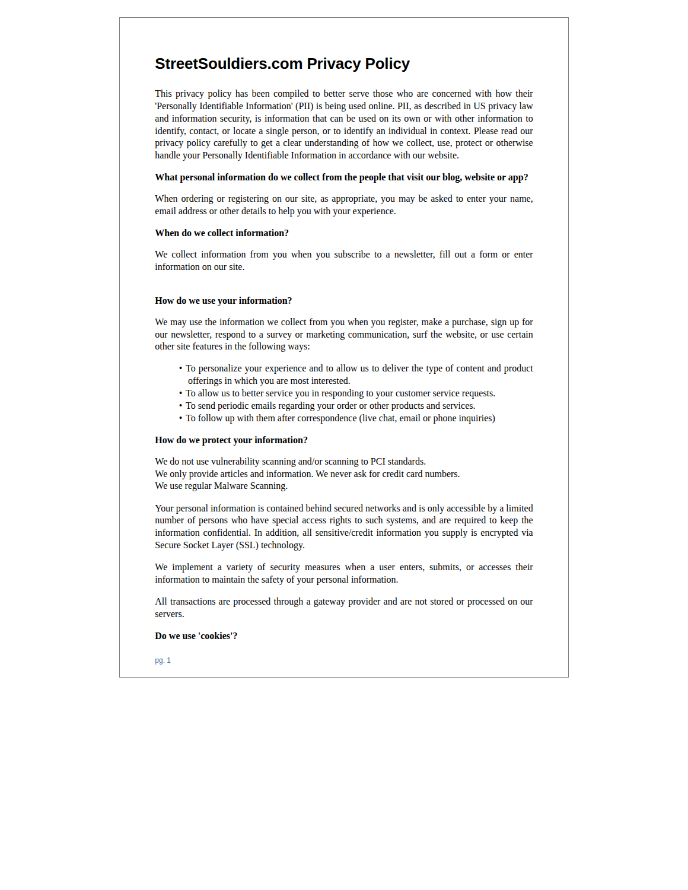StreetSouldiers.com Privacy Policy
This privacy policy has been compiled to better serve those who are concerned with how their 'Personally Identifiable Information' (PII) is being used online. PII, as described in US privacy law and information security, is information that can be used on its own or with other information to identify, contact, or locate a single person, or to identify an individual in context. Please read our privacy policy carefully to get a clear understanding of how we collect, use, protect or otherwise handle your Personally Identifiable Information in accordance with our website.
What personal information do we collect from the people that visit our blog, website or app?
When ordering or registering on our site, as appropriate, you may be asked to enter your name, email address or other details to help you with your experience.
When do we collect information?
We collect information from you when you subscribe to a newsletter, fill out a form or enter information on our site.
How do we use your information?
We may use the information we collect from you when you register, make a purchase, sign up for our newsletter, respond to a survey or marketing communication, surf the website, or use certain other site features in the following ways:
•To personalize your experience and to allow us to deliver the type of content and product offerings in which you are most interested.
•To allow us to better service you in responding to your customer service requests.
•To send periodic emails regarding your order or other products and services.
•To follow up with them after correspondence (live chat, email or phone inquiries)
How do we protect your information?
We do not use vulnerability scanning and/or scanning to PCI standards. We only provide articles and information. We never ask for credit card numbers. We use regular Malware Scanning.
Your personal information is contained behind secured networks and is only accessible by a limited number of persons who have special access rights to such systems, and are required to keep the information confidential. In addition, all sensitive/credit information you supply is encrypted via Secure Socket Layer (SSL) technology.
We implement a variety of security measures when a user enters, submits, or accesses their information to maintain the safety of your personal information.
All transactions are processed through a gateway provider and are not stored or processed on our servers.
Do we use 'cookies'?
pg. 1